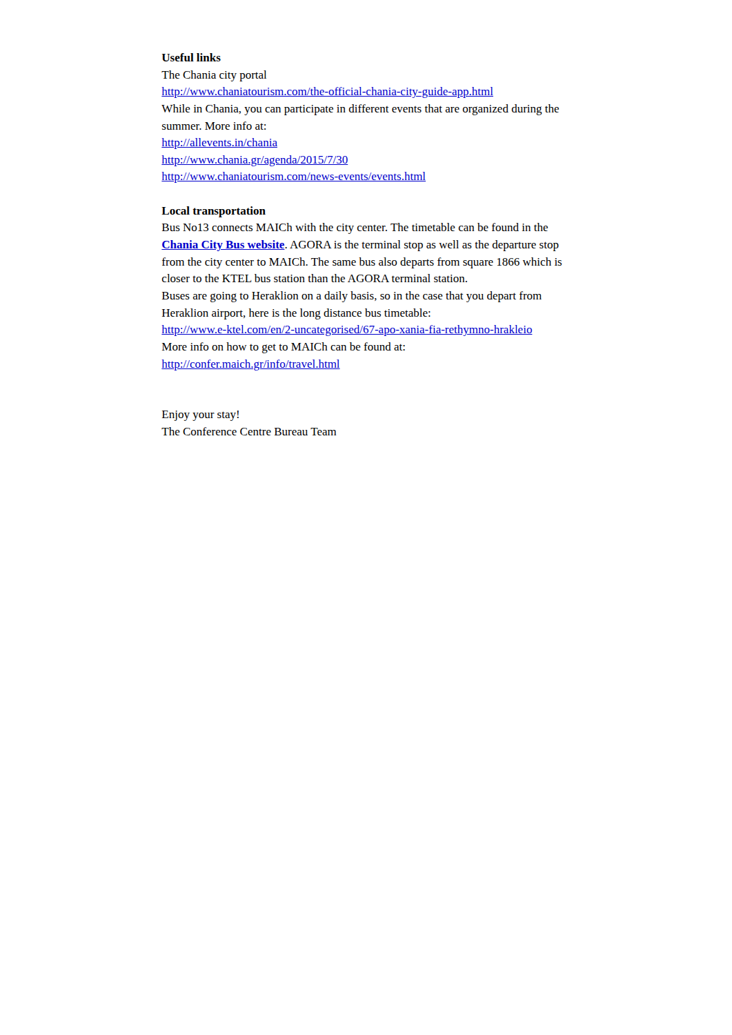Useful links
The Chania city portal
http://www.chaniatourism.com/the-official-chania-city-guide-app.html
While in Chania, you can participate in different events that are organized during the summer. More info at:
http://allevents.in/chania
http://www.chania.gr/agenda/2015/7/30
http://www.chaniatourism.com/news-events/events.html
Local transportation
Bus No13 connects MAICh with the city center. The timetable can be found in the Chania City Bus website. AGORA is the terminal stop as well as the departure stop from the city center to MAICh. The same bus also departs from square 1866 which is closer to the KTEL bus station than the AGORA terminal station.
Buses are going to Heraklion on a daily basis, so in the case that you depart from Heraklion airport, here is the long distance bus timetable:
http://www.e-ktel.com/en/2-uncategorised/67-apo-xania-fia-rethymno-hrakleio
More info on how to get to MAICh can be found at:
http://confer.maich.gr/info/travel.html
Enjoy your stay!
The Conference Centre Bureau Team